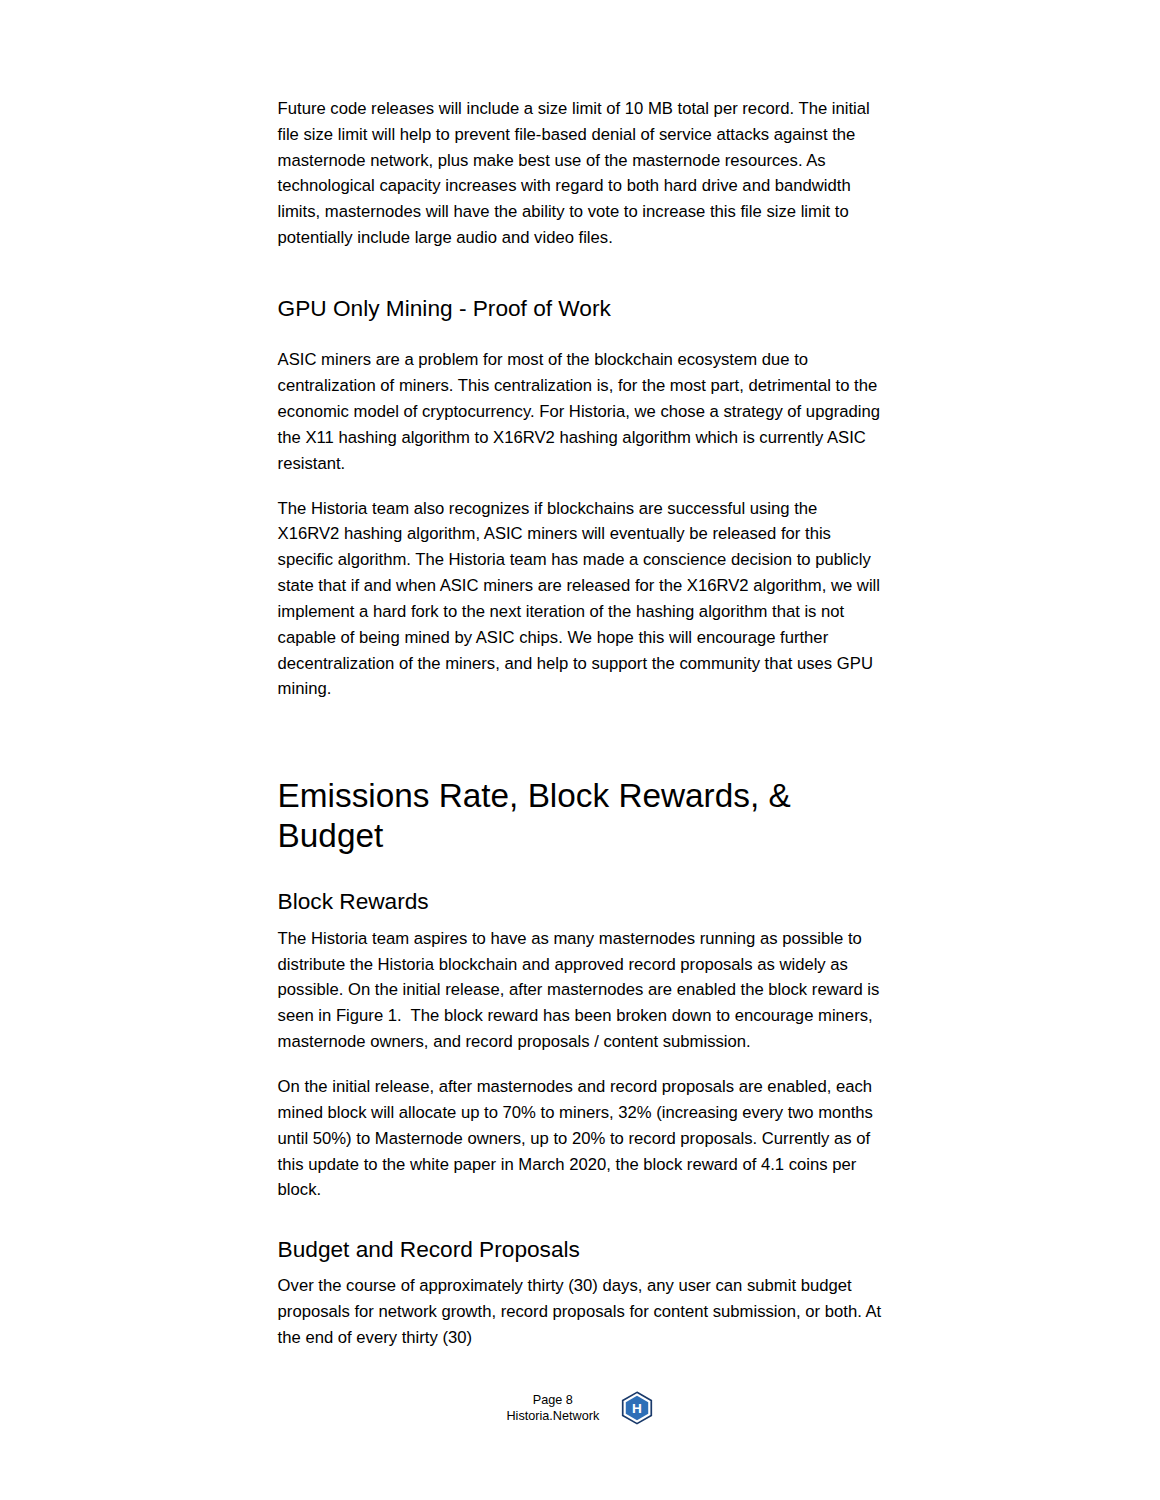Future code releases will include a size limit of 10 MB total per record. The initial file size limit will help to prevent file-based denial of service attacks against the masternode network, plus make best use of the masternode resources. As technological capacity increases with regard to both hard drive and bandwidth limits, masternodes will have the ability to vote to increase this file size limit to potentially include large audio and video files.
GPU Only Mining - Proof of Work
ASIC miners are a problem for most of the blockchain ecosystem due to centralization of miners. This centralization is, for the most part, detrimental to the economic model of cryptocurrency. For Historia, we chose a strategy of upgrading the X11 hashing algorithm to X16RV2 hashing algorithm which is currently ASIC resistant.
The Historia team also recognizes if blockchains are successful using the X16RV2 hashing algorithm, ASIC miners will eventually be released for this specific algorithm. The Historia team has made a conscience decision to publicly state that if and when ASIC miners are released for the X16RV2 algorithm, we will implement a hard fork to the next iteration of the hashing algorithm that is not capable of being mined by ASIC chips. We hope this will encourage further decentralization of the miners, and help to support the community that uses GPU mining.
Emissions Rate, Block Rewards, & Budget
Block Rewards
The Historia team aspires to have as many masternodes running as possible to distribute the Historia blockchain and approved record proposals as widely as possible. On the initial release, after masternodes are enabled the block reward is seen in Figure 1. The block reward has been broken down to encourage miners, masternode owners, and record proposals / content submission.
On the initial release, after masternodes and record proposals are enabled, each mined block will allocate up to 70% to miners, 32% (increasing every two months until 50%) to Masternode owners, up to 20% to record proposals. Currently as of this update to the white paper in March 2020, the block reward of 4.1 coins per block.
Budget and Record Proposals
Over the course of approximately thirty (30) days, any user can submit budget proposals for network growth, record proposals for content submission, or both. At the end of every thirty (30)
Page 8
Historia.Network
H